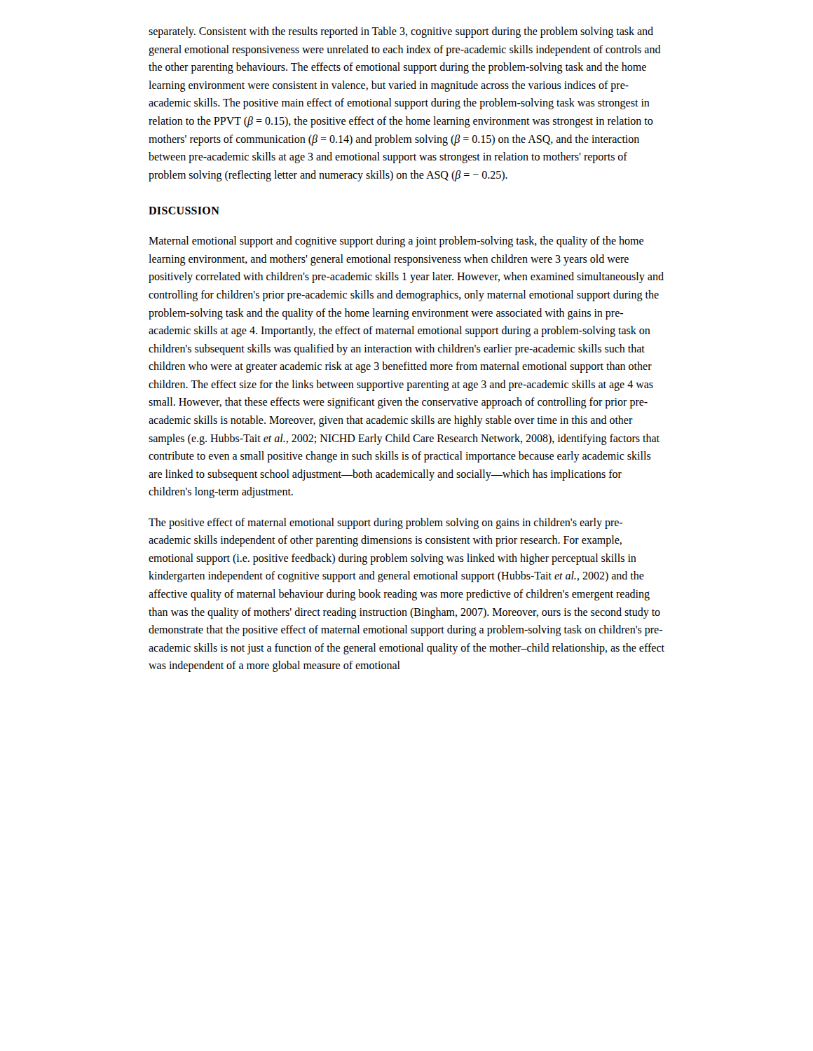separately. Consistent with the results reported in Table 3, cognitive support during the problem solving task and general emotional responsiveness were unrelated to each index of pre-academic skills independent of controls and the other parenting behaviours. The effects of emotional support during the problem-solving task and the home learning environment were consistent in valence, but varied in magnitude across the various indices of pre-academic skills. The positive main effect of emotional support during the problem-solving task was strongest in relation to the PPVT (β = 0.15), the positive effect of the home learning environment was strongest in relation to mothers' reports of communication (β = 0.14) and problem solving (β = 0.15) on the ASQ, and the interaction between pre-academic skills at age 3 and emotional support was strongest in relation to mothers' reports of problem solving (reflecting letter and numeracy skills) on the ASQ (β = − 0.25).
DISCUSSION
Maternal emotional support and cognitive support during a joint problem-solving task, the quality of the home learning environment, and mothers' general emotional responsiveness when children were 3 years old were positively correlated with children's pre-academic skills 1 year later. However, when examined simultaneously and controlling for children's prior pre-academic skills and demographics, only maternal emotional support during the problem-solving task and the quality of the home learning environment were associated with gains in pre-academic skills at age 4. Importantly, the effect of maternal emotional support during a problem-solving task on children's subsequent skills was qualified by an interaction with children's earlier pre-academic skills such that children who were at greater academic risk at age 3 benefitted more from maternal emotional support than other children. The effect size for the links between supportive parenting at age 3 and pre-academic skills at age 4 was small. However, that these effects were significant given the conservative approach of controlling for prior pre-academic skills is notable. Moreover, given that academic skills are highly stable over time in this and other samples (e.g. Hubbs-Tait et al., 2002; NICHD Early Child Care Research Network, 2008), identifying factors that contribute to even a small positive change in such skills is of practical importance because early academic skills are linked to subsequent school adjustment—both academically and socially—which has implications for children's long-term adjustment.
The positive effect of maternal emotional support during problem solving on gains in children's early pre-academic skills independent of other parenting dimensions is consistent with prior research. For example, emotional support (i.e. positive feedback) during problem solving was linked with higher perceptual skills in kindergarten independent of cognitive support and general emotional support (Hubbs-Tait et al., 2002) and the affective quality of maternal behaviour during book reading was more predictive of children's emergent reading than was the quality of mothers' direct reading instruction (Bingham, 2007). Moreover, ours is the second study to demonstrate that the positive effect of maternal emotional support during a problem-solving task on children's pre-academic skills is not just a function of the general emotional quality of the mother–child relationship, as the effect was independent of a more global measure of emotional